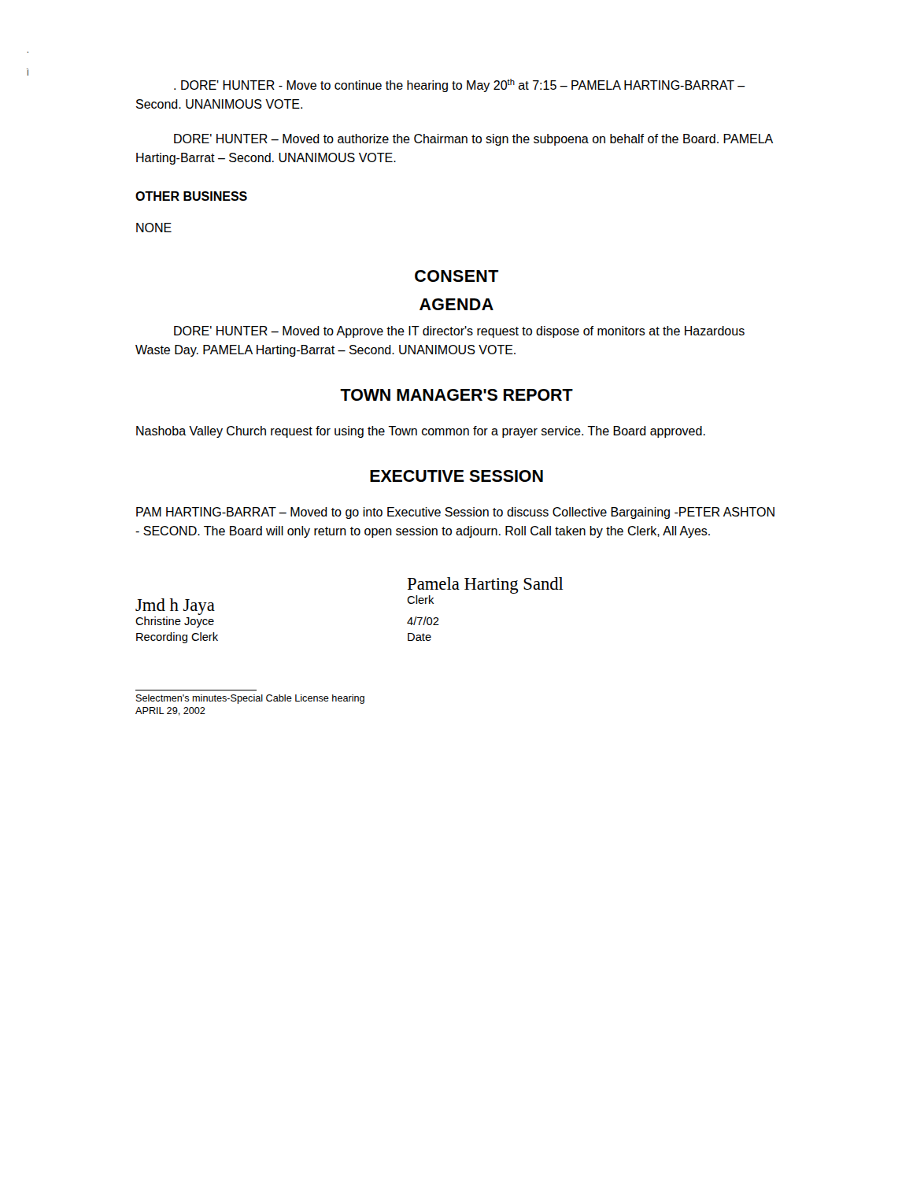.
ì
. DORE' HUNTER - Move to continue the hearing to May 20th at 7:15 – PAMELA HARTING-BARRAT – Second. UNANIMOUS VOTE.
DORE' HUNTER – Moved to authorize the Chairman to sign the subpoena on behalf of the Board. PAMELA Harting-Barrat – Second. UNANIMOUS VOTE.
OTHER BUSINESS
NONE
CONSENT
AGENDA
DORE' HUNTER – Moved to Approve the IT director's request to dispose of monitors at the Hazardous Waste Day. PAMELA Harting-Barrat – Second. UNANIMOUS VOTE.
TOWN MANAGER'S REPORT
Nashoba Valley Church request for using the Town common for a prayer service. The Board approved.
EXECUTIVE SESSION
PAM HARTING-BARRAT – Moved to go into Executive Session to discuss Collective Bargaining -PETER ASHTON - SECOND. The Board will only return to open session to adjourn. Roll Call taken by the Clerk, All Ayes.
Jmd h Jaya Christine Joyce Recording Clerk
Pamela Harting Sandl Clerk 4/7/02 Date
Selectmen's minutes-Special Cable License hearing
APRIL 29, 2002